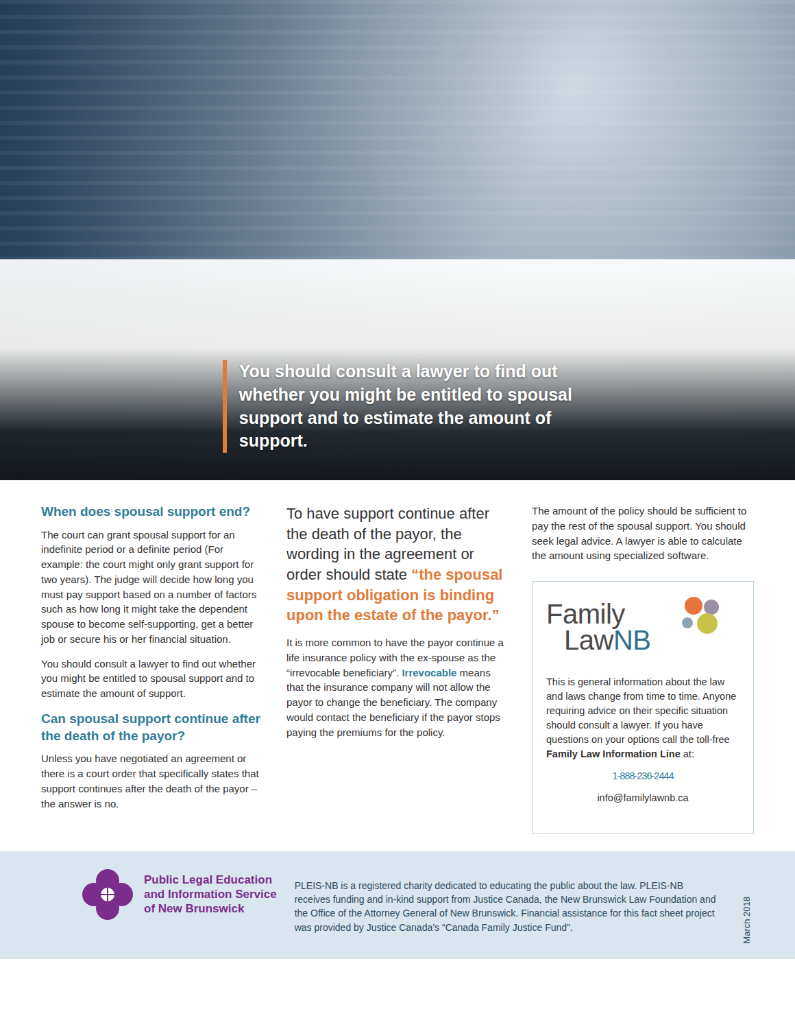You should consult a lawyer to find out whether you might be entitled to spousal support and to estimate the amount of support.
When does spousal support end?
The court can grant spousal support for an indefinite period or a definite period (For example: the court might only grant support for two years). The judge will decide how long you must pay support based on a number of factors such as how long it might take the dependent spouse to become self-supporting, get a better job or secure his or her financial situation.
You should consult a lawyer to find out whether you might be entitled to spousal support and to estimate the amount of support.
Can spousal support continue after the death of the payor?
Unless you have negotiated an agreement or there is a court order that specifically states that support continues after the death of the payor – the answer is no.
To have support continue after the death of the payor, the wording in the agreement or order should state “the spousal support obligation is binding upon the estate of the payor.”
It is more common to have the payor continue a life insurance policy with the ex-spouse as the “irrevocable beneficiary”. Irrevocable means that the insurance company will not allow the payor to change the beneficiary. The company would contact the beneficiary if the payor stops paying the premiums for the policy.
The amount of the policy should be sufficient to pay the rest of the spousal support. You should seek legal advice. A lawyer is able to calculate the amount using specialized software.
Family Law NB
This is general information about the law and laws change from time to time. Anyone requiring advice on their specific situation should consult a lawyer. If you have questions on your options call the toll-free Family Law Information Line at:
1-888-236-2444
info@familylawnb.ca
Public Legal Education
and Information Service
of New Brunswick
PLEIS-NB is a registered charity dedicated to educating the public about the law. PLEIS-NB receives funding and in-kind support from Justice Canada, the New Brunswick Law Foundation and the Office of the Attorney General of New Brunswick. Financial assistance for this fact sheet project was provided by Justice Canada’s “Canada Family Justice Fund”.
March 2018